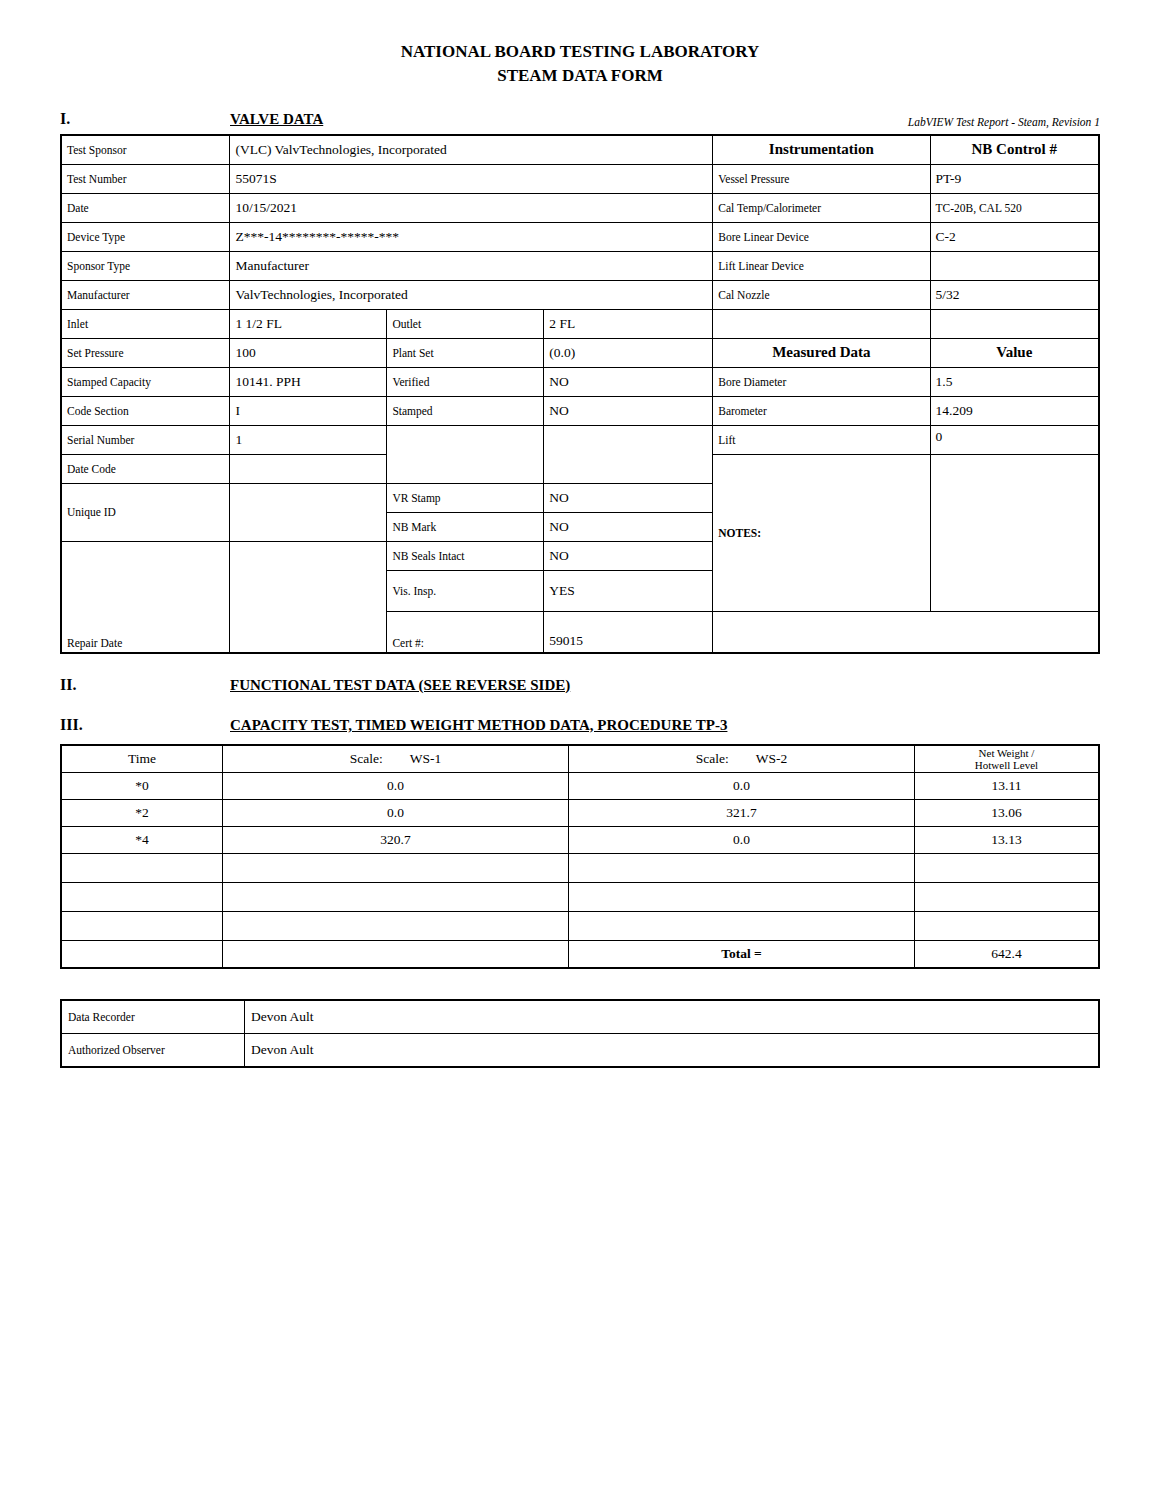NATIONAL BOARD TESTING LABORATORY
STEAM DATA FORM
I.
VALVE DATA
LabVIEW Test Report - Steam, Revision 1
| Test Sponsor | (VLC) ValvTechnologies, Incorporated | Instrumentation | NB Control # |
| Test Number | 55071S | Vessel Pressure | PT-9 |
| Date | 10/15/2021 | Cal Temp/Calorimeter | TC-20B, CAL 520 |
| Device Type | Z***-14********-*****-*** | Bore Linear Device | C-2 |
| Sponsor Type | Manufacturer | Lift Linear Device | |
| Manufacturer | ValvTechnologies, Incorporated | Cal Nozzle | 5/32 |
| Inlet | 1 1/2 FL | Outlet | 2 FL | | |
| Set Pressure | 100 | Plant Set | (0.0) | Measured Data | Value |
| Stamped Capacity | 10141. PPH | Verified | NO | Bore Diameter | 1.5 |
| Code Section | I | Stamped | NO | Barometer | 14.209 |
| Serial Number | 1 | | | Lift | 0 |
| Date Code | | NOTES: | |
| Unique ID | | VR Stamp | NO |
| NB Mark | NO |
| Repair Date | | NB Seals Intact | NO |
| Vis. Insp. | YES |
| Cert #: | 59015 |
II.
FUNCTIONAL TEST DATA (SEE REVERSE SIDE)
III.
CAPACITY TEST, TIMED WEIGHT METHOD DATA, PROCEDURE TP-3
| Time | Scale: WS-1 | Scale: WS-2 | Net Weight / Hotwell Level |
| *0 | 0.0 | 0.0 | 13.11 |
| *2 | 0.0 | 321.7 | 13.06 |
| *4 | 320.7 | 0.0 | 13.13 |
| | | Total = | 642.4 |
| Data Recorder | Devon Ault |
| Authorized Observer | Devon Ault |